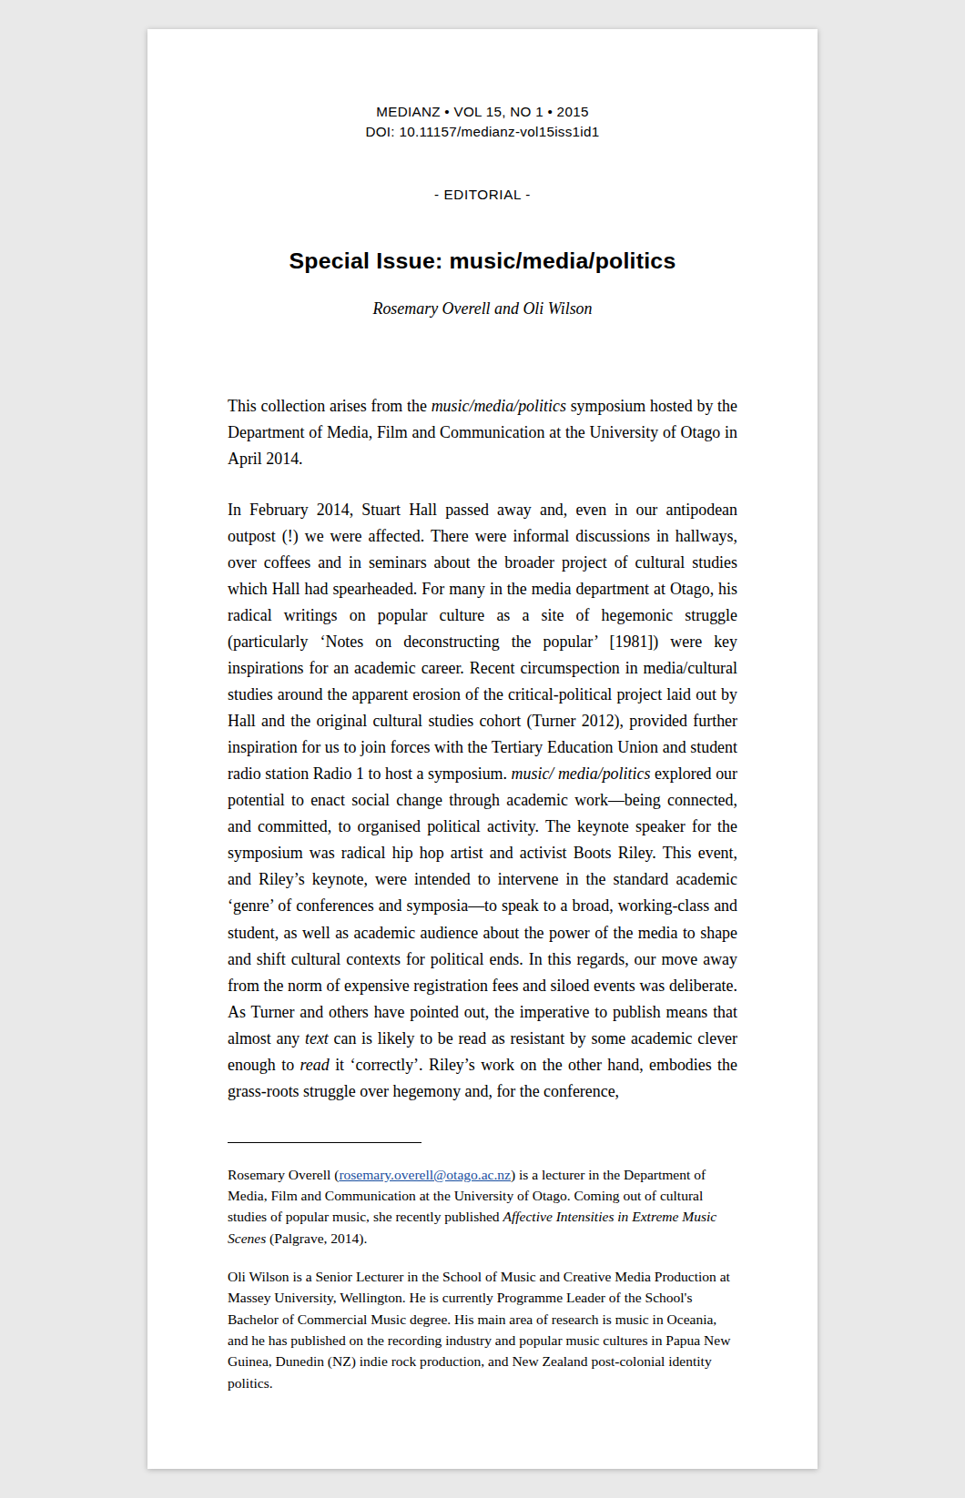MEDIANZ • VOL 15, NO 1 • 2015
DOI: 10.11157/medianz-vol15iss1id1
- EDITORIAL -
Special Issue: music/media/politics
Rosemary Overell and Oli Wilson
This collection arises from the music/media/politics symposium hosted by the Department of Media, Film and Communication at the University of Otago in April 2014.
In February 2014, Stuart Hall passed away and, even in our antipodean outpost (!) we were affected. There were informal discussions in hallways, over coffees and in seminars about the broader project of cultural studies which Hall had spearheaded. For many in the media department at Otago, his radical writings on popular culture as a site of hegemonic struggle (particularly ‘Notes on deconstructing the popular’ [1981]) were key inspirations for an academic career. Recent circumspection in media/cultural studies around the apparent erosion of the critical-political project laid out by Hall and the original cultural studies cohort (Turner 2012), provided further inspiration for us to join forces with the Tertiary Education Union and student radio station Radio 1 to host a symposium. music/ media/politics explored our potential to enact social change through academic work—being connected, and committed, to organised political activity. The keynote speaker for the symposium was radical hip hop artist and activist Boots Riley. This event, and Riley’s keynote, were intended to intervene in the standard academic ‘genre’ of conferences and symposia—to speak to a broad, working-class and student, as well as academic audience about the power of the media to shape and shift cultural contexts for political ends. In this regards, our move away from the norm of expensive registration fees and siloed events was deliberate. As Turner and others have pointed out, the imperative to publish means that almost any text can is likely to be read as resistant by some academic clever enough to read it ‘correctly’. Riley’s work on the other hand, embodies the grass-roots struggle over hegemony and, for the conference,
Rosemary Overell (rosemary.overell@otago.ac.nz) is a lecturer in the Department of Media, Film and Communication at the University of Otago. Coming out of cultural studies of popular music, she recently published Affective Intensities in Extreme Music Scenes (Palgrave, 2014).
Oli Wilson is a Senior Lecturer in the School of Music and Creative Media Production at Massey University, Wellington. He is currently Programme Leader of the School's Bachelor of Commercial Music degree. His main area of research is music in Oceania, and he has published on the recording industry and popular music cultures in Papua New Guinea, Dunedin (NZ) indie rock production, and New Zealand post-colonial identity politics.